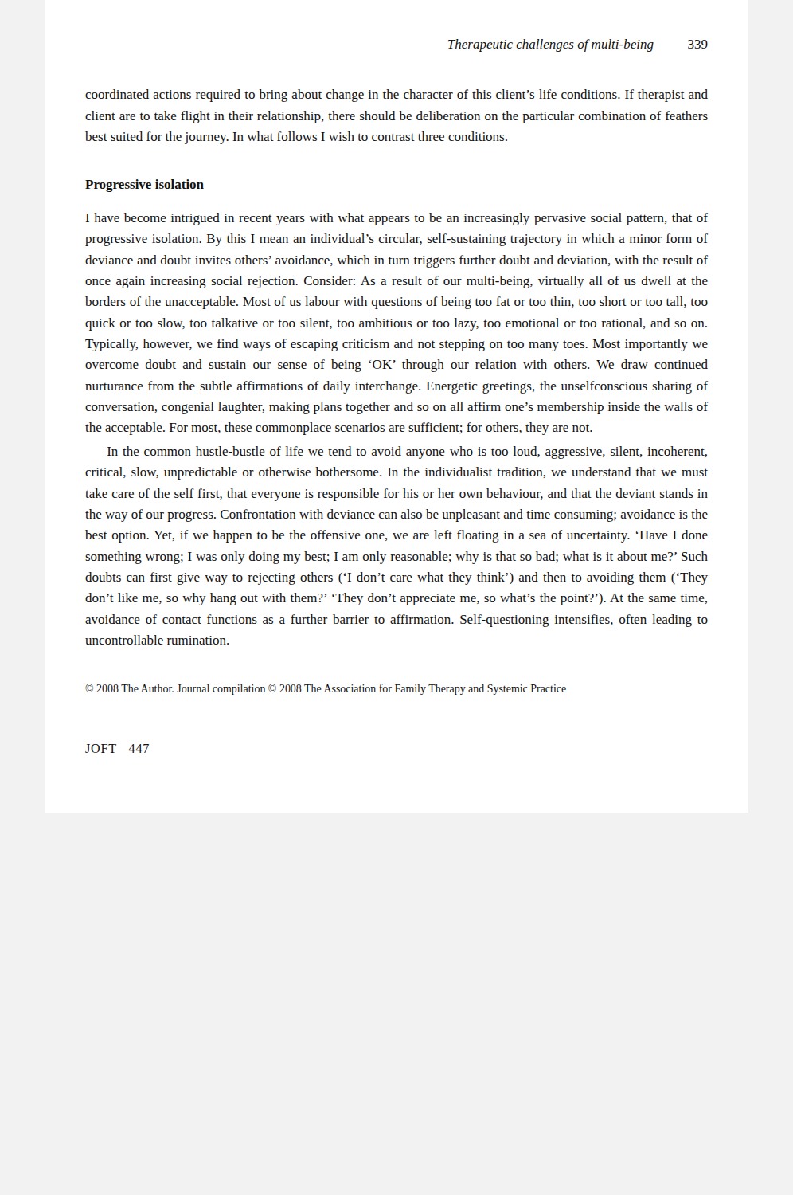Therapeutic challenges of multi-being 339
coordinated actions required to bring about change in the character of this client’s life conditions. If therapist and client are to take flight in their relationship, there should be deliberation on the particular combination of feathers best suited for the journey. In what follows I wish to contrast three conditions.
Progressive isolation
I have become intrigued in recent years with what appears to be an increasingly pervasive social pattern, that of progressive isolation. By this I mean an individual’s circular, self-sustaining trajectory in which a minor form of deviance and doubt invites others’ avoidance, which in turn triggers further doubt and deviation, with the result of once again increasing social rejection. Consider: As a result of our multi-being, virtually all of us dwell at the borders of the unacceptable. Most of us labour with questions of being too fat or too thin, too short or too tall, too quick or too slow, too talkative or too silent, too ambitious or too lazy, too emotional or too rational, and so on. Typically, however, we find ways of escaping criticism and not stepping on too many toes. Most importantly we overcome doubt and sustain our sense of being ‘OK’ through our relation with others. We draw continued nurturance from the subtle affirmations of daily interchange. Energetic greetings, the unselfconscious sharing of conversation, congenial laughter, making plans together and so on all affirm one’s membership inside the walls of the acceptable. For most, these commonplace scenarios are sufficient; for others, they are not.
In the common hustle-bustle of life we tend to avoid anyone who is too loud, aggressive, silent, incoherent, critical, slow, unpredictable or otherwise bothersome. In the individualist tradition, we understand that we must take care of the self first, that everyone is responsible for his or her own behaviour, and that the deviant stands in the way of our progress. Confrontation with deviance can also be unpleasant and time consuming; avoidance is the best option. Yet, if we happen to be the offensive one, we are left floating in a sea of uncertainty. ‘Have I done something wrong; I was only doing my best; I am only reasonable; why is that so bad; what is it about me?’ Such doubts can first give way to rejecting others (‘I don’t care what they think’) and then to avoiding them (‘They don’t like me, so why hang out with them?’ ‘They don’t appreciate me, so what’s the point?’). At the same time, avoidance of contact functions as a further barrier to affirmation. Self-questioning intensifies, often leading to uncontrollable rumination.
© 2008 The Author. Journal compilation © 2008 The Association for Family Therapy and Systemic Practice
JOFT 447